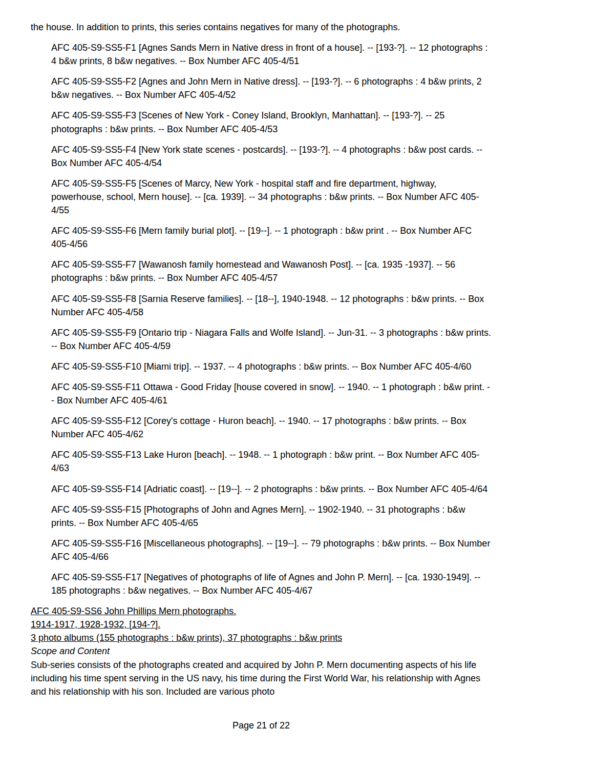the house. In addition to prints, this series contains negatives for many of the photographs.
AFC 405-S9-SS5-F1 [Agnes Sands Mern in Native dress in front of a house]. -- [193-?]. -- 12 photographs : 4 b&w prints, 8 b&w negatives. -- Box Number AFC 405-4/51
AFC 405-S9-SS5-F2 [Agnes and John Mern in Native dress]. -- [193-?]. -- 6 photographs : 4 b&w prints, 2 b&w negatives. -- Box Number AFC 405-4/52
AFC 405-S9-SS5-F3 [Scenes of New York - Coney Island, Brooklyn, Manhattan]. -- [193-?]. -- 25 photographs : b&w prints. -- Box Number AFC 405-4/53
AFC 405-S9-SS5-F4 [New York state scenes - postcards]. -- [193-?]. -- 4 photographs : b&w post cards. -- Box Number AFC 405-4/54
AFC 405-S9-SS5-F5 [Scenes of Marcy, New York - hospital staff and fire department, highway, powerhouse, school, Mern house]. -- [ca. 1939]. -- 34 photographs : b&w prints. -- Box Number AFC 405-4/55
AFC 405-S9-SS5-F6 [Mern family burial plot]. -- [19--]. -- 1 photograph : b&w print . -- Box Number AFC 405-4/56
AFC 405-S9-SS5-F7 [Wawanosh family homestead and Wawanosh Post]. -- [ca. 1935 -1937]. -- 56 photographs : b&w prints. -- Box Number AFC 405-4/57
AFC 405-S9-SS5-F8 [Sarnia Reserve families]. -- [18--], 1940-1948. -- 12 photographs : b&w prints. -- Box Number AFC 405-4/58
AFC 405-S9-SS5-F9 [Ontario trip - Niagara Falls and Wolfe Island]. -- Jun-31. -- 3 photographs : b&w prints. -- Box Number AFC 405-4/59
AFC 405-S9-SS5-F10 [Miami trip]. -- 1937. -- 4 photographs : b&w prints. -- Box Number AFC 405-4/60
AFC 405-S9-SS5-F11 Ottawa - Good Friday [house covered in snow]. -- 1940. -- 1 photograph : b&w print. -- Box Number AFC 405-4/61
AFC 405-S9-SS5-F12 [Corey's cottage - Huron beach]. -- 1940. -- 17 photographs : b&w prints. -- Box Number AFC 405-4/62
AFC 405-S9-SS5-F13 Lake Huron [beach]. -- 1948. -- 1 photograph : b&w print. -- Box Number AFC 405-4/63
AFC 405-S9-SS5-F14 [Adriatic coast]. -- [19--]. -- 2 photographs : b&w prints. -- Box Number AFC 405-4/64
AFC 405-S9-SS5-F15 [Photographs of John and Agnes Mern]. -- 1902-1940. -- 31 photographs : b&w prints. -- Box Number AFC 405-4/65
AFC 405-S9-SS5-F16 [Miscellaneous photographs]. -- [19--]. -- 79 photographs : b&w prints. -- Box Number AFC 405-4/66
AFC 405-S9-SS5-F17 [Negatives of photographs of life of Agnes and John P. Mern]. -- [ca. 1930-1949]. -- 185 photographs : b&w negatives. -- Box Number AFC 405-4/67
AFC 405-S9-SS6 John Phillips Mern photographs.
1914-1917, 1928-1932, [194-?].
3 photo albums (155 photographs : b&w prints), 37 photographs : b&w prints
Scope and Content
Sub-series consists of the photographs created and acquired by John P. Mern documenting aspects of his life including his time spent serving in the US navy, his time during the First World War, his relationship with Agnes and his relationship with his son. Included are various photo
Page 21 of 22